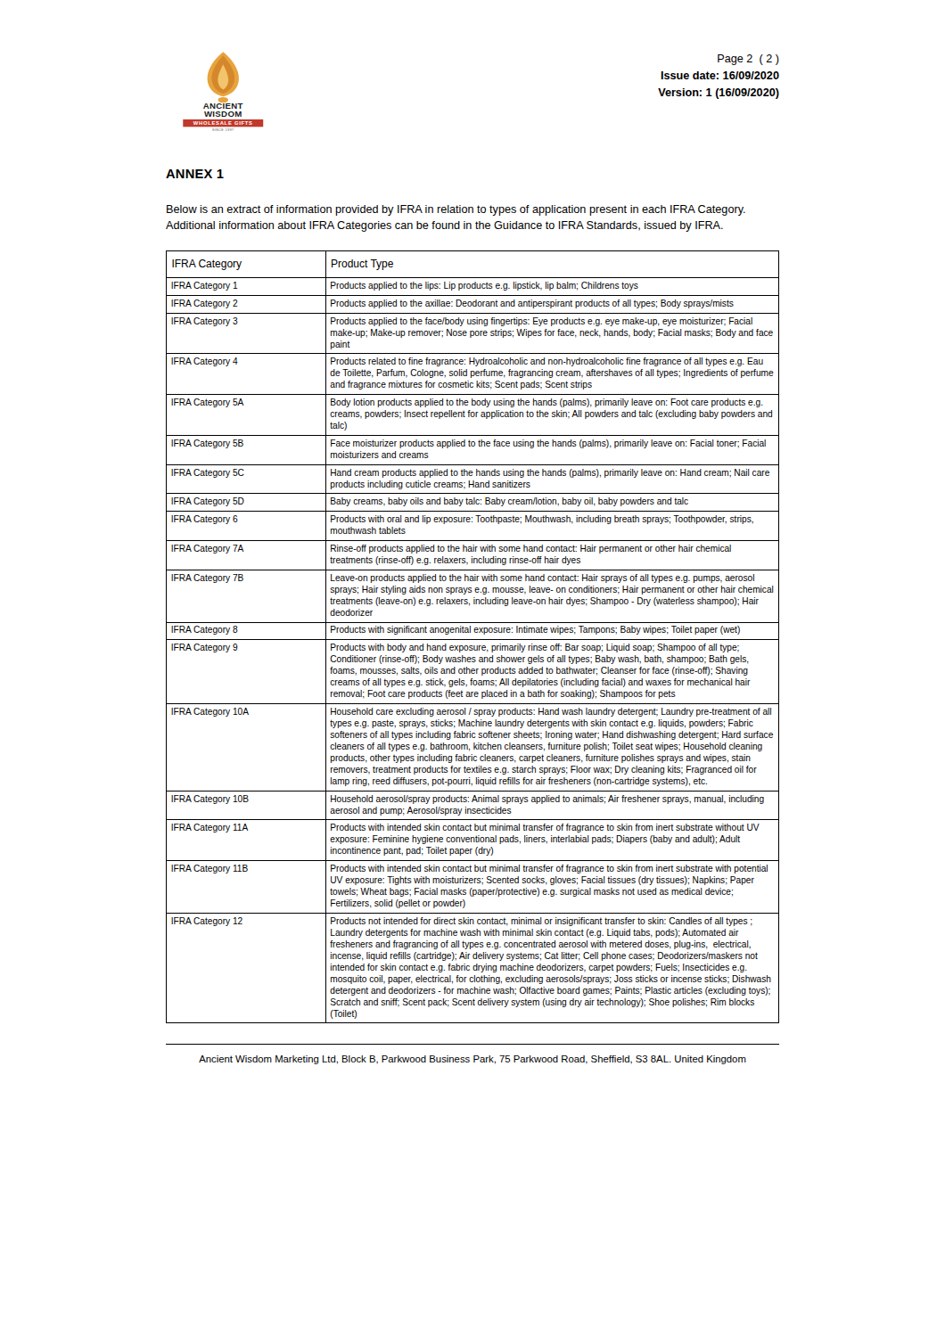ANCIENT WISDOM WHOLESALE GIFTS SINCE 1997
Page 2 ( 2 )
Issue date: 16/09/2020
Version: 1 (16/09/2020)
ANNEX 1
Below is an extract of information provided by IFRA in relation to types of application present in each IFRA Category. Additional information about IFRA Categories can be found in the Guidance to IFRA Standards, issued by IFRA.
| IFRA Category | Product Type |
| --- | --- |
| IFRA Category 1 | Products applied to the lips: Lip products e.g. lipstick, lip balm; Childrens toys |
| IFRA Category 2 | Products applied to the axillae: Deodorant and antiperspirant products of all types; Body sprays/mists |
| IFRA Category 3 | Products applied to the face/body using fingertips: Eye products e.g. eye make-up, eye moisturizer; Facial make-up; Make-up remover; Nose pore strips; Wipes for face, neck, hands, body; Facial masks; Body and face paint |
| IFRA Category 4 | Products related to fine fragrance: Hydroalcoholic and non-hydroalcoholic fine fragrance of all types e.g. Eau de Toilette, Parfum, Cologne, solid perfume, fragrancing cream, aftershaves of all types; Ingredients of perfume and fragrance mixtures for cosmetic kits; Scent pads; Scent strips |
| IFRA Category 5A | Body lotion products applied to the body using the hands (palms), primarily leave on: Foot care products e.g. creams, powders; Insect repellent for application to the skin; All powders and talc (excluding baby powders and talc) |
| IFRA Category 5B | Face moisturizer products applied to the face using the hands (palms), primarily leave on: Facial toner; Facial moisturizers and creams |
| IFRA Category 5C | Hand cream products applied to the hands using the hands (palms), primarily leave on: Hand cream; Nail care products including cuticle creams; Hand sanitizers |
| IFRA Category 5D | Baby creams, baby oils and baby talc: Baby cream/lotion, baby oil, baby powders and talc |
| IFRA Category 6 | Products with oral and lip exposure: Toothpaste; Mouthwash, including breath sprays; Toothpowder, strips, mouthwash tablets |
| IFRA Category 7A | Rinse-off products applied to the hair with some hand contact: Hair permanent or other hair chemical treatments (rinse-off) e.g. relaxers, including rinse-off hair dyes |
| IFRA Category 7B | Leave-on products applied to the hair with some hand contact: Hair sprays of all types e.g. pumps, aerosol sprays; Hair styling aids non sprays e.g. mousse, leave- on conditioners; Hair permanent or other hair chemical treatments (leave-on) e.g. relaxers, including leave-on hair dyes; Shampoo - Dry (waterless shampoo); Hair deodorizer |
| IFRA Category 8 | Products with significant anogenital exposure: Intimate wipes; Tampons; Baby wipes; Toilet paper (wet) |
| IFRA Category 9 | Products with body and hand exposure, primarily rinse off: Bar soap; Liquid soap; Shampoo of all type; Conditioner (rinse-off); Body washes and shower gels of all types; Baby wash, bath, shampoo; Bath gels, foams, mousses, salts, oils and other products added to bathwater; Cleanser for face (rinse-off); Shaving creams of all types e.g. stick, gels, foams; All depilatories (including facial) and waxes for mechanical hair removal; Foot care products (feet are placed in a bath for soaking); Shampoos for pets |
| IFRA Category 10A | Household care excluding aerosol / spray products: Hand wash laundry detergent; Laundry pre-treatment of all types e.g. paste, sprays, sticks; Machine laundry detergents with skin contact e.g. liquids, powders; Fabric softeners of all types including fabric softener sheets; Ironing water; Hand dishwashing detergent; Hard surface cleaners of all types e.g. bathroom, kitchen cleansers, furniture polish; Toilet seat wipes; Household cleaning products, other types including fabric cleaners, carpet cleaners, furniture polishes sprays and wipes, stain removers, treatment products for textiles e.g. starch sprays; Floor wax; Dry cleaning kits; Fragranced oil for lamp ring, reed diffusers, pot-pourri, liquid refills for air fresheners (non-cartridge systems), etc. |
| IFRA Category 10B | Household aerosol/spray products: Animal sprays applied to animals; Air freshener sprays, manual, including aerosol and pump; Aerosol/spray insecticides |
| IFRA Category 11A | Products with intended skin contact but minimal transfer of fragrance to skin from inert substrate without UV exposure: Feminine hygiene conventional pads, liners, interlabial pads; Diapers (baby and adult); Adult incontinence pant, pad; Toilet paper (dry) |
| IFRA Category 11B | Products with intended skin contact but minimal transfer of fragrance to skin from inert substrate with potential UV exposure: Tights with moisturizers; Scented socks, gloves; Facial tissues (dry tissues); Napkins; Paper towels; Wheat bags; Facial masks (paper/protective) e.g. surgical masks not used as medical device; Fertilizers, solid (pellet or powder) |
| IFRA Category 12 | Products not intended for direct skin contact, minimal or insignificant transfer to skin: Candles of all types ; Laundry detergents for machine wash with minimal skin contact (e.g. Liquid tabs, pods); Automated air fresheners and fragrancing of all types e.g. concentrated aerosol with metered doses, plug-ins, electrical, incense, liquid refills (cartridge); Air delivery systems; Cat litter; Cell phone cases; Deodorizers/maskers not intended for skin contact e.g. fabric drying machine deodorizers, carpet powders; Fuels; Insecticides e.g. mosquito coil, paper, electrical, for clothing, excluding aerosols/sprays; Joss sticks or incense sticks; Dishwash detergent and deodorizers - for machine wash; Olfactive board games; Paints; Plastic articles (excluding toys); Scratch and sniff; Scent pack; Scent delivery system (using dry air technology); Shoe polishes; Rim blocks (Toilet) |
Ancient Wisdom Marketing Ltd, Block B, Parkwood Business Park, 75 Parkwood Road, Sheffield, S3 8AL. United Kingdom